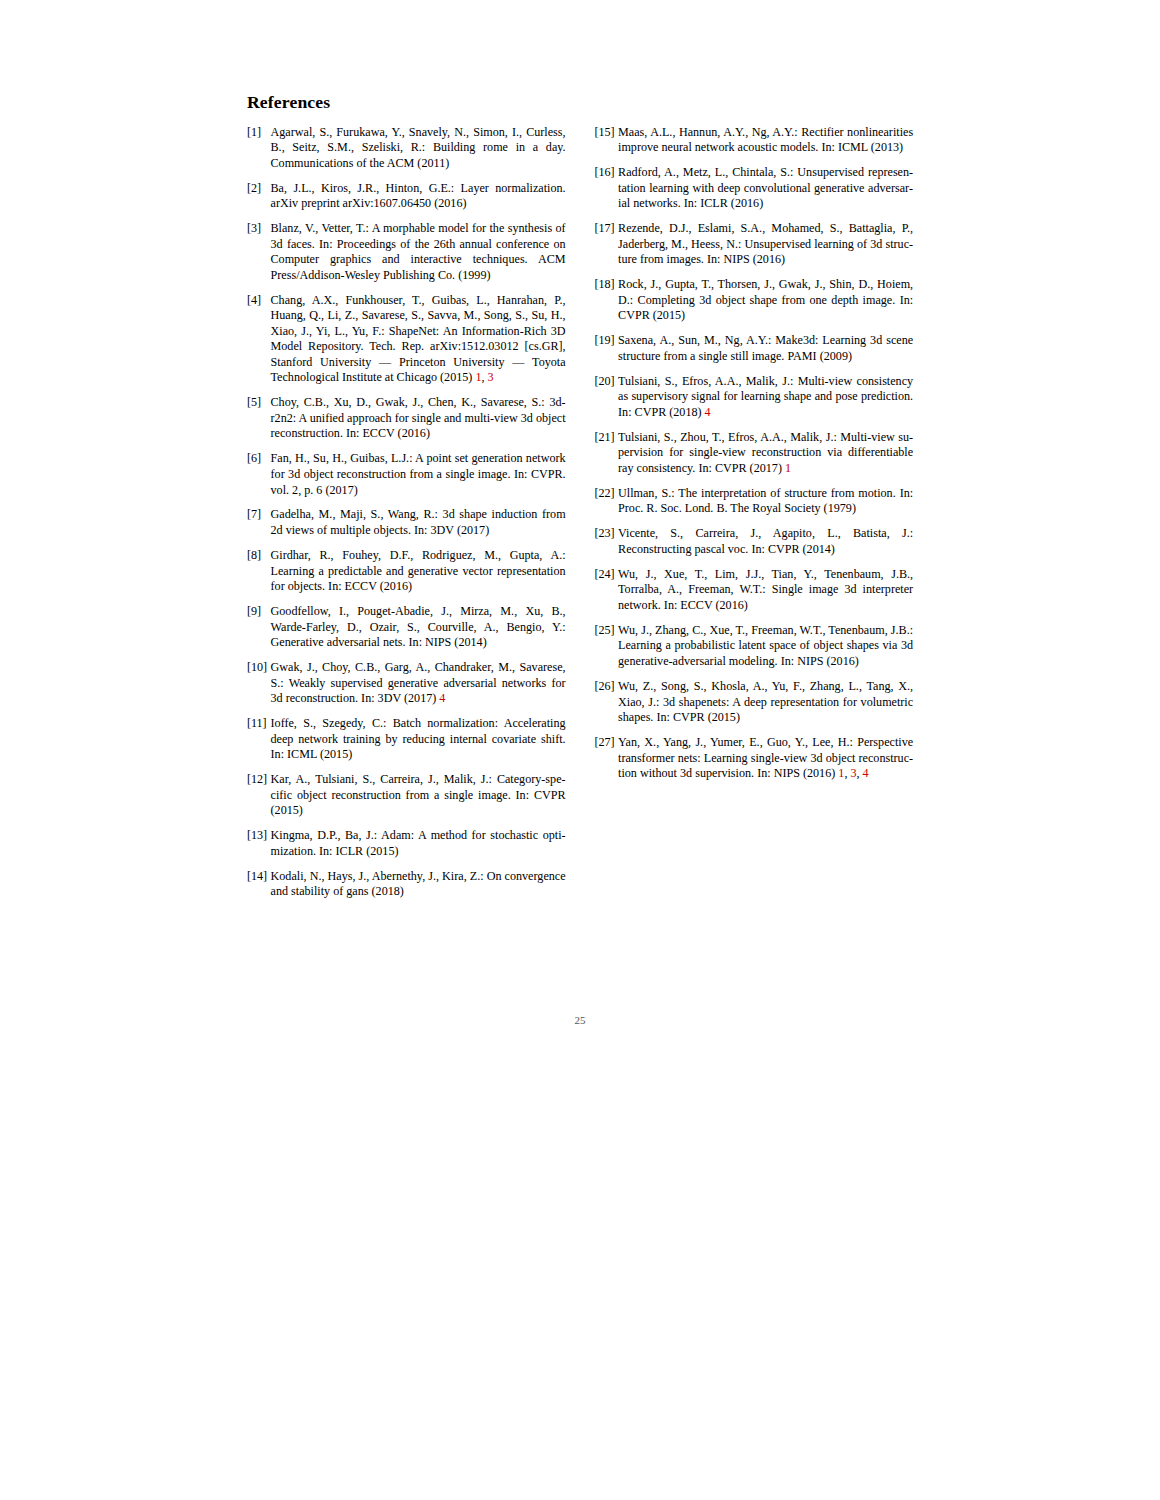References
[1] Agarwal, S., Furukawa, Y., Snavely, N., Simon, I., Curless, B., Seitz, S.M., Szeliski, R.: Building rome in a day. Communications of the ACM (2011)
[2] Ba, J.L., Kiros, J.R., Hinton, G.E.: Layer normalization. arXiv preprint arXiv:1607.06450 (2016)
[3] Blanz, V., Vetter, T.: A morphable model for the synthesis of 3d faces. In: Proceedings of the 26th annual conference on Computer graphics and interactive techniques. ACM Press/Addison-Wesley Publishing Co. (1999)
[4] Chang, A.X., Funkhouser, T., Guibas, L., Hanrahan, P., Huang, Q., Li, Z., Savarese, S., Savva, M., Song, S., Su, H., Xiao, J., Yi, L., Yu, F.: ShapeNet: An Information-Rich 3D Model Repository. Tech. Rep. arXiv:1512.03012 [cs.GR], Stanford University — Princeton University — Toyota Technological Institute at Chicago (2015) 1, 3
[5] Choy, C.B., Xu, D., Gwak, J., Chen, K., Savarese, S.: 3d-r2n2: A unified approach for single and multi-view 3d object reconstruction. In: ECCV (2016)
[6] Fan, H., Su, H., Guibas, L.J.: A point set generation network for 3d object reconstruction from a single image. In: CVPR. vol. 2, p. 6 (2017)
[7] Gadelha, M., Maji, S., Wang, R.: 3d shape induction from 2d views of multiple objects. In: 3DV (2017)
[8] Girdhar, R., Fouhey, D.F., Rodriguez, M., Gupta, A.: Learning a predictable and generative vector representation for objects. In: ECCV (2016)
[9] Goodfellow, I., Pouget-Abadie, J., Mirza, M., Xu, B., Warde-Farley, D., Ozair, S., Courville, A., Bengio, Y.: Generative adversarial nets. In: NIPS (2014)
[10] Gwak, J., Choy, C.B., Garg, A., Chandraker, M., Savarese, S.: Weakly supervised generative adversarial networks for 3d reconstruction. In: 3DV (2017) 4
[11] Ioffe, S., Szegedy, C.: Batch normalization: Accelerating deep network training by reducing internal covariate shift. In: ICML (2015)
[12] Kar, A., Tulsiani, S., Carreira, J., Malik, J.: Category-specific object reconstruction from a single image. In: CVPR (2015)
[13] Kingma, D.P., Ba, J.: Adam: A method for stochastic optimization. In: ICLR (2015)
[14] Kodali, N., Hays, J., Abernethy, J., Kira, Z.: On convergence and stability of gans (2018)
[15] Maas, A.L., Hannun, A.Y., Ng, A.Y.: Rectifier nonlinearities improve neural network acoustic models. In: ICML (2013)
[16] Radford, A., Metz, L., Chintala, S.: Unsupervised representation learning with deep convolutional generative adversarial networks. In: ICLR (2016)
[17] Rezende, D.J., Eslami, S.A., Mohamed, S., Battaglia, P., Jaderberg, M., Heess, N.: Unsupervised learning of 3d structure from images. In: NIPS (2016)
[18] Rock, J., Gupta, T., Thorsen, J., Gwak, J., Shin, D., Hoiem, D.: Completing 3d object shape from one depth image. In: CVPR (2015)
[19] Saxena, A., Sun, M., Ng, A.Y.: Make3d: Learning 3d scene structure from a single still image. PAMI (2009)
[20] Tulsiani, S., Efros, A.A., Malik, J.: Multi-view consistency as supervisory signal for learning shape and pose prediction. In: CVPR (2018) 4
[21] Tulsiani, S., Zhou, T., Efros, A.A., Malik, J.: Multi-view supervision for single-view reconstruction via differentiable ray consistency. In: CVPR (2017) 1
[22] Ullman, S.: The interpretation of structure from motion. In: Proc. R. Soc. Lond. B. The Royal Society (1979)
[23] Vicente, S., Carreira, J., Agapito, L., Batista, J.: Reconstructing pascal voc. In: CVPR (2014)
[24] Wu, J., Xue, T., Lim, J.J., Tian, Y., Tenenbaum, J.B., Torralba, A., Freeman, W.T.: Single image 3d interpreter network. In: ECCV (2016)
[25] Wu, J., Zhang, C., Xue, T., Freeman, W.T., Tenenbaum, J.B.: Learning a probabilistic latent space of object shapes via 3d generative-adversarial modeling. In: NIPS (2016)
[26] Wu, Z., Song, S., Khosla, A., Yu, F., Zhang, L., Tang, X., Xiao, J.: 3d shapenets: A deep representation for volumetric shapes. In: CVPR (2015)
[27] Yan, X., Yang, J., Yumer, E., Guo, Y., Lee, H.: Perspective transformer nets: Learning single-view 3d object reconstruction without 3d supervision. In: NIPS (2016) 1, 3, 4
25